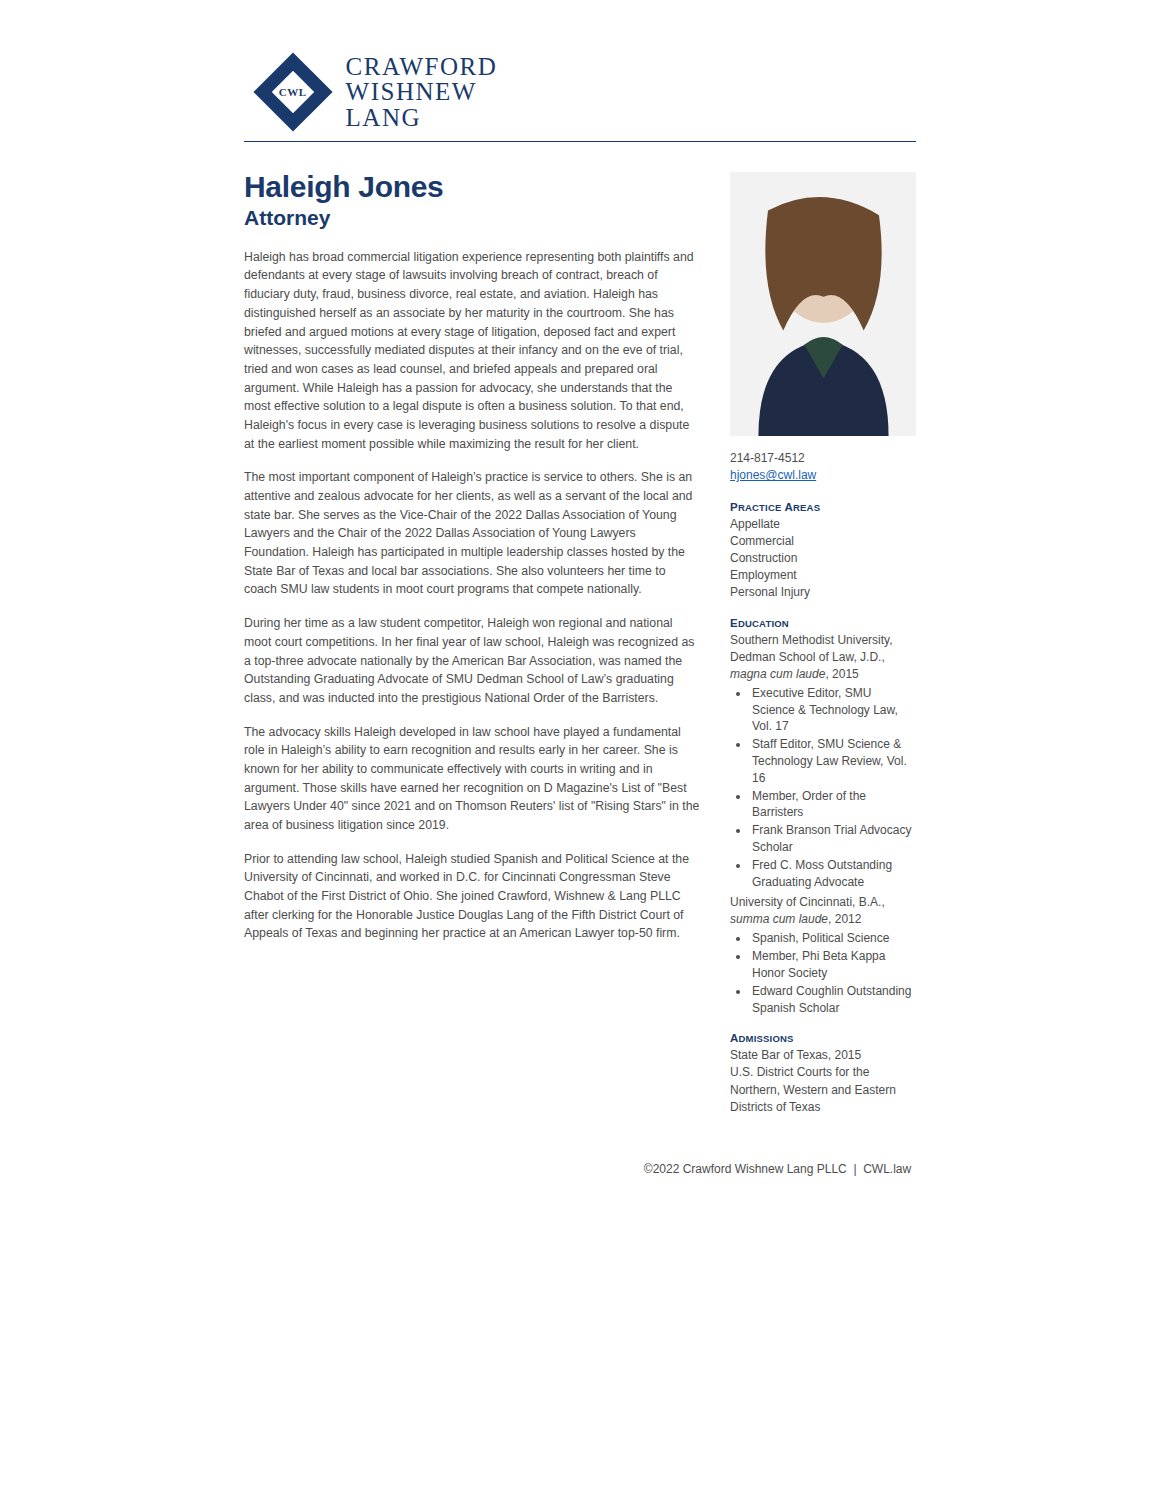CWL
CRAWFORD
WISHNEW
LANG
Haleigh Jones
Attorney
Haleigh has broad commercial litigation experience representing both plaintiffs and defendants at every stage of lawsuits involving breach of contract, breach of fiduciary duty, fraud, business divorce, real estate, and aviation. Haleigh has distinguished herself as an associate by her maturity in the courtroom. She has briefed and argued motions at every stage of litigation, deposed fact and expert witnesses, successfully mediated disputes at their infancy and on the eve of trial, tried and won cases as lead counsel, and briefed appeals and prepared oral argument. While Haleigh has a passion for advocacy, she understands that the most effective solution to a legal dispute is often a business solution. To that end, Haleigh's focus in every case is leveraging business solutions to resolve a dispute at the earliest moment possible while maximizing the result for her client.
The most important component of Haleigh’s practice is service to others. She is an attentive and zealous advocate for her clients, as well as a servant of the local and state bar. She serves as the Vice-Chair of the 2022 Dallas Association of Young Lawyers and the Chair of the 2022 Dallas Association of Young Lawyers Foundation. Haleigh has participated in multiple leadership classes hosted by the State Bar of Texas and local bar associations. She also volunteers her time to coach SMU law students in moot court programs that compete nationally.
During her time as a law student competitor, Haleigh won regional and national moot court competitions. In her final year of law school, Haleigh was recognized as a top-three advocate nationally by the American Bar Association, was named the Outstanding Graduating Advocate of SMU Dedman School of Law’s graduating class, and was inducted into the prestigious National Order of the Barristers.
The advocacy skills Haleigh developed in law school have played a fundamental role in Haleigh’s ability to earn recognition and results early in her career. She is known for her ability to communicate effectively with courts in writing and in argument. Those skills have earned her recognition on D Magazine's List of "Best Lawyers Under 40" since 2021 and on Thomson Reuters' list of "Rising Stars" in the area of business litigation since 2019.
Prior to attending law school, Haleigh studied Spanish and Political Science at the University of Cincinnati, and worked in D.C. for Cincinnati Congressman Steve Chabot of the First District of Ohio. She joined Crawford, Wishnew & Lang PLLC after clerking for the Honorable Justice Douglas Lang of the Fifth District Court of Appeals of Texas and beginning her practice at an American Lawyer top-50 firm.
214-817-4512
hjones@cwl.law
PRACTICE AREAS
Appellate
Commercial
Construction
Employment
Personal Injury
EDUCATION
Southern Methodist University, Dedman School of Law, J.D., magna cum laude, 2015
Executive Editor, SMU Science & Technology Law, Vol. 17
Staff Editor, SMU Science & Technology Law Review, Vol. 16
Member, Order of the Barristers
Frank Branson Trial Advocacy Scholar
Fred C. Moss Outstanding Graduating Advocate
University of Cincinnati, B.A., summa cum laude, 2012
Spanish, Political Science
Member, Phi Beta Kappa Honor Society
Edward Coughlin Outstanding Spanish Scholar
ADMISSIONS
State Bar of Texas, 2015
U.S. District Courts for the Northern, Western and Eastern Districts of Texas
©2022 Crawford Wishnew Lang PLLC | CWL.law